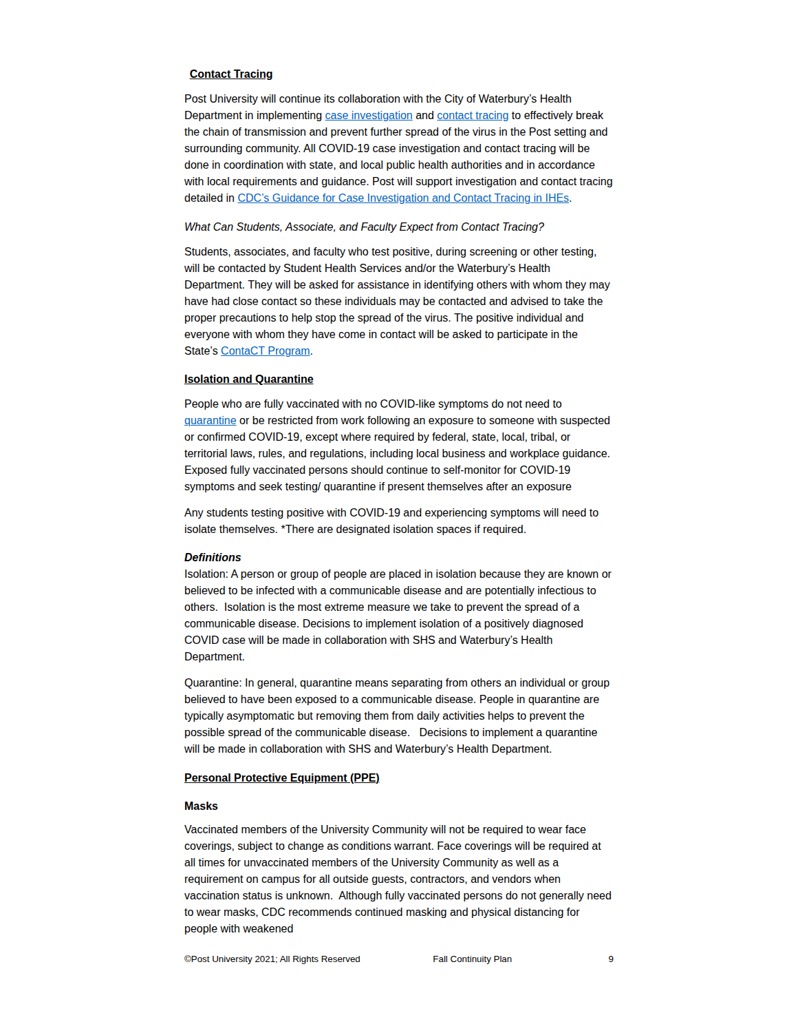Contact Tracing
Post University will continue its collaboration with the City of Waterbury’s Health Department in implementing case investigation and contact tracing to effectively break the chain of transmission and prevent further spread of the virus in the Post setting and surrounding community. All COVID-19 case investigation and contact tracing will be done in coordination with state, and local public health authorities and in accordance with local requirements and guidance. Post will support investigation and contact tracing detailed in CDC’s Guidance for Case Investigation and Contact Tracing in IHEs.
What Can Students, Associate, and Faculty Expect from Contact Tracing?
Students, associates, and faculty who test positive, during screening or other testing, will be contacted by Student Health Services and/or the Waterbury’s Health Department. They will be asked for assistance in identifying others with whom they may have had close contact so these individuals may be contacted and advised to take the proper precautions to help stop the spread of the virus. The positive individual and everyone with whom they have come in contact will be asked to participate in the State’s ContaCT Program.
Isolation and Quarantine
People who are fully vaccinated with no COVID-like symptoms do not need to quarantine or be restricted from work following an exposure to someone with suspected or confirmed COVID-19, except where required by federal, state, local, tribal, or territorial laws, rules, and regulations, including local business and workplace guidance. Exposed fully vaccinated persons should continue to self-monitor for COVID-19 symptoms and seek testing/ quarantine if present themselves after an exposure
Any students testing positive with COVID-19 and experiencing symptoms will need to isolate themselves. *There are designated isolation spaces if required.
Definitions
Isolation: A person or group of people are placed in isolation because they are known or believed to be infected with a communicable disease and are potentially infectious to others. Isolation is the most extreme measure we take to prevent the spread of a communicable disease. Decisions to implement isolation of a positively diagnosed COVID case will be made in collaboration with SHS and Waterbury’s Health Department.
Quarantine: In general, quarantine means separating from others an individual or group believed to have been exposed to a communicable disease. People in quarantine are typically asymptomatic but removing them from daily activities helps to prevent the possible spread of the communicable disease. Decisions to implement a quarantine will be made in collaboration with SHS and Waterbury’s Health Department.
Personal Protective Equipment (PPE)
Masks
Vaccinated members of the University Community will not be required to wear face coverings, subject to change as conditions warrant. Face coverings will be required at all times for unvaccinated members of the University Community as well as a requirement on campus for all outside guests, contractors, and vendors when vaccination status is unknown. Although fully vaccinated persons do not generally need to wear masks, CDC recommends continued masking and physical distancing for people with weakened
©Post University 2021; All Rights Reserved Fall Continuity Plan 9